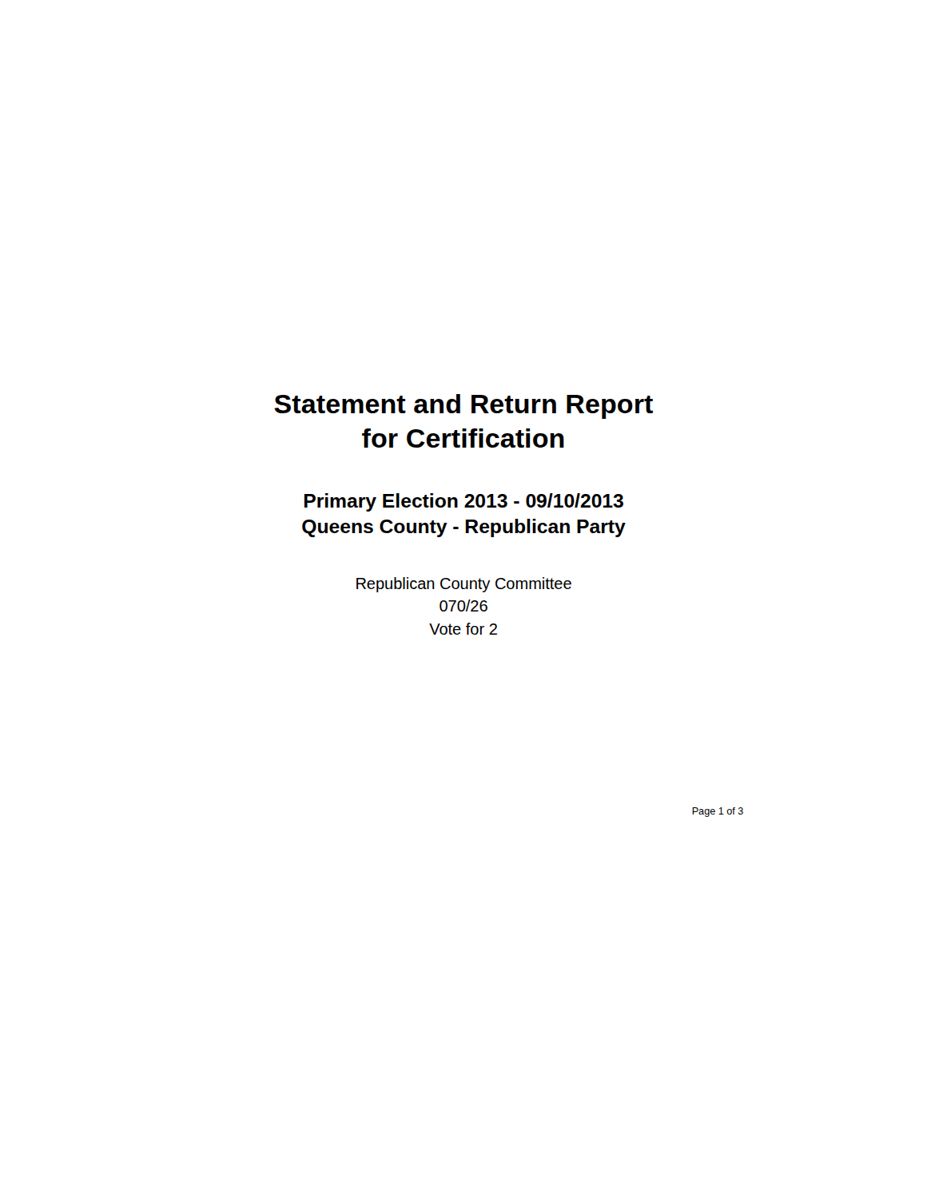Statement and Return Report
for Certification
Primary Election 2013 - 09/10/2013
Queens County - Republican Party
Republican County Committee
070/26
Vote for 2
Page 1 of 3